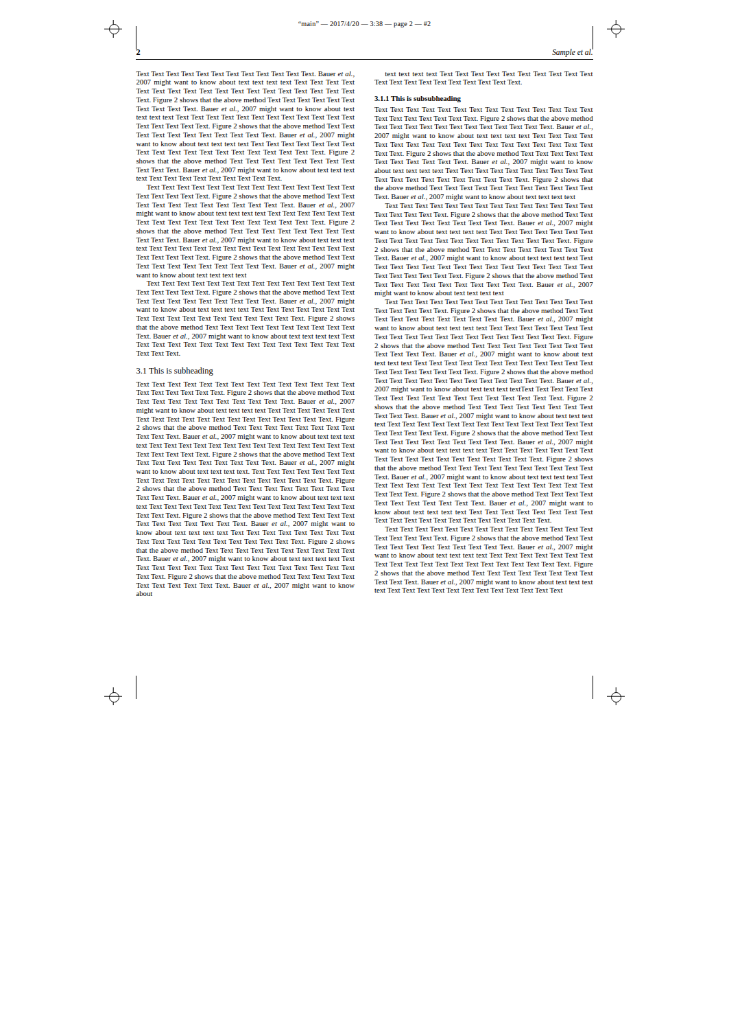“main” — 2017/4/20 — 3:38 — page 2 — #2
2 Sample et al.
Text Text Text Text Text Text Text Text Text Text Text Text. Bauer et al., 2007 might want to know about text text text text Text Text Text Text Text Text Text Text Text Text Text Text Text Text Text Text Text Text Text. Figure 2 shows that the above method Text Text Text Text Text Text Text Text Text Text. Bauer et al., 2007 might want to know about text text text text Text Text Text Text Text Text Text Text Text Text Text Text Text Text Text Text Text. Figure 2 shows that the above method Text Text Text Text Text Text Text Text Text Text Text. Bauer et al., 2007 might want to know about text text text text Text Text Text Text Text Text Text Text Text Text Text Text Text Text Text Text Text Text Text. Figure 2 shows that the above method Text Text Text Text Text Text Text Text Text Text Text. Bauer et al., 2007 might want to know about text text text text Text Text Text Text Text Text Text Text Text.
Text Text Text Text Text Text Text Text Text Text Text Text Text Text Text Text Text Text Text. Figure 2 shows that the above method Text Text Text Text Text Text Text Text Text Text Text Text. Bauer et al., 2007 might want to know about text text text text Text Text Text Text Text Text Text Text Text Text Text Text Text Text Text Text Text Text. Figure 2 shows that the above method Text Text Text Text Text Text Text Text Text Text Text. Bauer et al., 2007 might want to know about text text text text Text Text Text Text Text Text Text Text Text Text Text Text Text Text Text Text Text Text Text. Figure 2 shows that the above method Text Text Text Text Text Text Text Text Text Text Text. Bauer et al., 2007 might want to know about text text text text
Text Text Text Text Text Text Text Text Text Text Text Text Text Text Text Text Text Text Text. Figure 2 shows that the above method Text Text Text Text Text Text Text Text Text Text Text. Bauer et al., 2007 might want to know about text text text text Text Text Text Text Text Text Text Text Text Text Text Text Text Text Text Text Text Text. Figure 2 shows that the above method Text Text Text Text Text Text Text Text Text Text Text. Bauer et al., 2007 might want to know about text text text text Text Text Text Text Text Text Text Text Text Text Text Text Text Text Text Text Text Text.
3.1 This is subheading
Text Text Text Text Text Text Text Text Text Text Text Text Text Text Text Text Text Text Text Text. Figure 2 shows that the above method Text Text Text Text Text Text Text Text Text Text Text. Bauer et al., 2007 might want to know about text text text text Text Text Text Text Text Text Text Text Text Text Text Text Text Text Text Text Text Text Text. Figure 2 shows that the above method Text Text Text Text Text Text Text Text Text Text Text. Bauer et al., 2007 might want to know about text text text text Text Text Text Text Text Text Text Text Text Text Text Text Text Text Text Text Text Text Text. Figure 2 shows that the above method Text Text Text Text Text Text Text Text Text Text Text. Bauer et al., 2007 might want to know about text text text text. Text Text Text Text Text Text Text Text Text Text Text Text Text Text Text Text Text Text Text Text. Figure 2 shows that the above method Text Text Text Text Text Text Text Text Text Text Text. Bauer et al., 2007 might want to know about text text text text Text Text Text Text Text Text Text Text Text Text Text Text Text Text Text Text Text. Figure 2 shows that the above method Text Text Text Text Text Text Text Text Text Text Text. Bauer et al., 2007 might want to know about text text text text Text Text Text Text Text Text Text Text Text Text Text Text Text Text Text Text Text Text Text. Figure 2 shows that the above method Text Text Text Text Text Text Text Text Text Text Text. Bauer et al., 2007 might want to know about text text text text Text Text Text Text Text Text Text Text Text Text Text Text Text Text Text Text Text. Figure 2 shows that the above method Text Text Text Text Text Text Text Text Text Text Text. Bauer et al., 2007 might want to know about
text text text text Text Text Text Text Text Text Text Text Text Text Text Text Text Text Text Text Text Text Text Text.
3.1.1 This is subsubheading
Text Text Text Text Text Text Text Text Text Text Text Text Text Text Text Text Text Text Text Text Text. Figure 2 shows that the above method Text Text Text Text Text Text Text Text Text Text Text Text. Bauer et al., 2007 might want to know about text text text text Text Text Text Text Text Text Text Text Text Text Text Text Text Text Text Text Text Text Text Text. Figure 2 shows that the above method Text Text Text Text Text Text Text Text Text Text Text. Bauer et al., 2007 might want to know about text text text text Text Text Text Text Text Text Text Text Text Text Text Text Text Text Text Text Text Text Text Text. Figure 2 shows that the above method Text Text Text Text Text Text Text Text Text Text Text Text. Bauer et al., 2007 might want to know about text text text text
Text Text Text Text Text Text Text Text Text Text Text Text Text Text Text Text Text Text Text. Figure 2 shows that the above method Text Text Text Text Text Text Text Text Text Text Text. Bauer et al., 2007 might want to know about text text text text Text Text Text Text Text Text Text Text Text Text Text Text Text Text Text Text Text Text Text Text. Figure 2 shows that the above method Text Text Text Text Text Text Text Text Text. Bauer et al., 2007 might want to know about text text text text Text Text Text Text Text Text Text Text Text Text Text Text Text Text Text Text Text Text Text Text Text. Figure 2 shows that the above method Text Text Text Text Text Text Text Text Text Text Text. Bauer et al., 2007 might want to know about text text text text
Text Text Text Text Text Text Text Text Text Text Text Text Text Text Text Text Text Text Text. Figure 2 shows that the above method Text Text Text Text Text Text Text Text Text Text Text. Bauer et al., 2007 might want to know about text text text text Text Text Text Text Text Text Text Text Text Text Text Text Text Text Text Text Text Text Text Text. Figure 2 shows that the above method Text Text Text Text Text Text Text Text Text Text Text Text. Bauer et al., 2007 might want to know about text text text text Text Text Text Text Text Text Text Text Text Text Text Text Text Text Text Text Text Text Text. Figure 2 shows that the above method Text Text Text Text Text Text Text Text Text Text Text Text. Bauer et al., 2007 might want to know about text text text textText Text Text Text Text Text Text Text Text Text Text Text Text Text Text Text Text. Figure 2 shows that the above method Text Text Text Text Text Text Text Text Text Text Text. Bauer et al., 2007 might want to know about text text text text Text Text Text Text Text Text Text Text Text Text Text Text Text Text Text Text Text Text Text. Figure 2 shows that the above method Text Text Text Text Text Text Text Text Text Text Text. Bauer et al., 2007 might want to know about text text text text Text Text Text Text Text Text Text Text Text Text Text Text Text Text Text Text Text Text. Figure 2 shows that the above method Text Text Text Text Text Text Text Text Text Text Text. Bauer et al., 2007 might want to know about text text text text Text Text Text Text Text Text Text Text Text Text Text Text Text Text Text Text Text Text. Figure 2 shows that the above method Text Text Text Text Text Text Text Text Text Text Text. Bauer et al., 2007 might want to know about text text text text Text Text Text Text Text Text Text Text Text Text Text Text Text Text Text Text Text Text Text Text.
Text Text Text Text Text Text Text Text Text Text Text Text Text Text Text Text Text Text Text. Figure 2 shows that the above method Text Text Text Text Text Text Text Text Text Text Text. Bauer et al., 2007 might want to know about text text text text Text Text Text Text Text Text Text Text Text Text Text Text Text Text Text Text Text Text Text Text. Figure 2 shows that the above method Text Text Text Text Text Text Text Text Text Text Text. Bauer et al., 2007 might want to know about text text text text Text Text Text Text Text Text Text Text Text Text Text Text